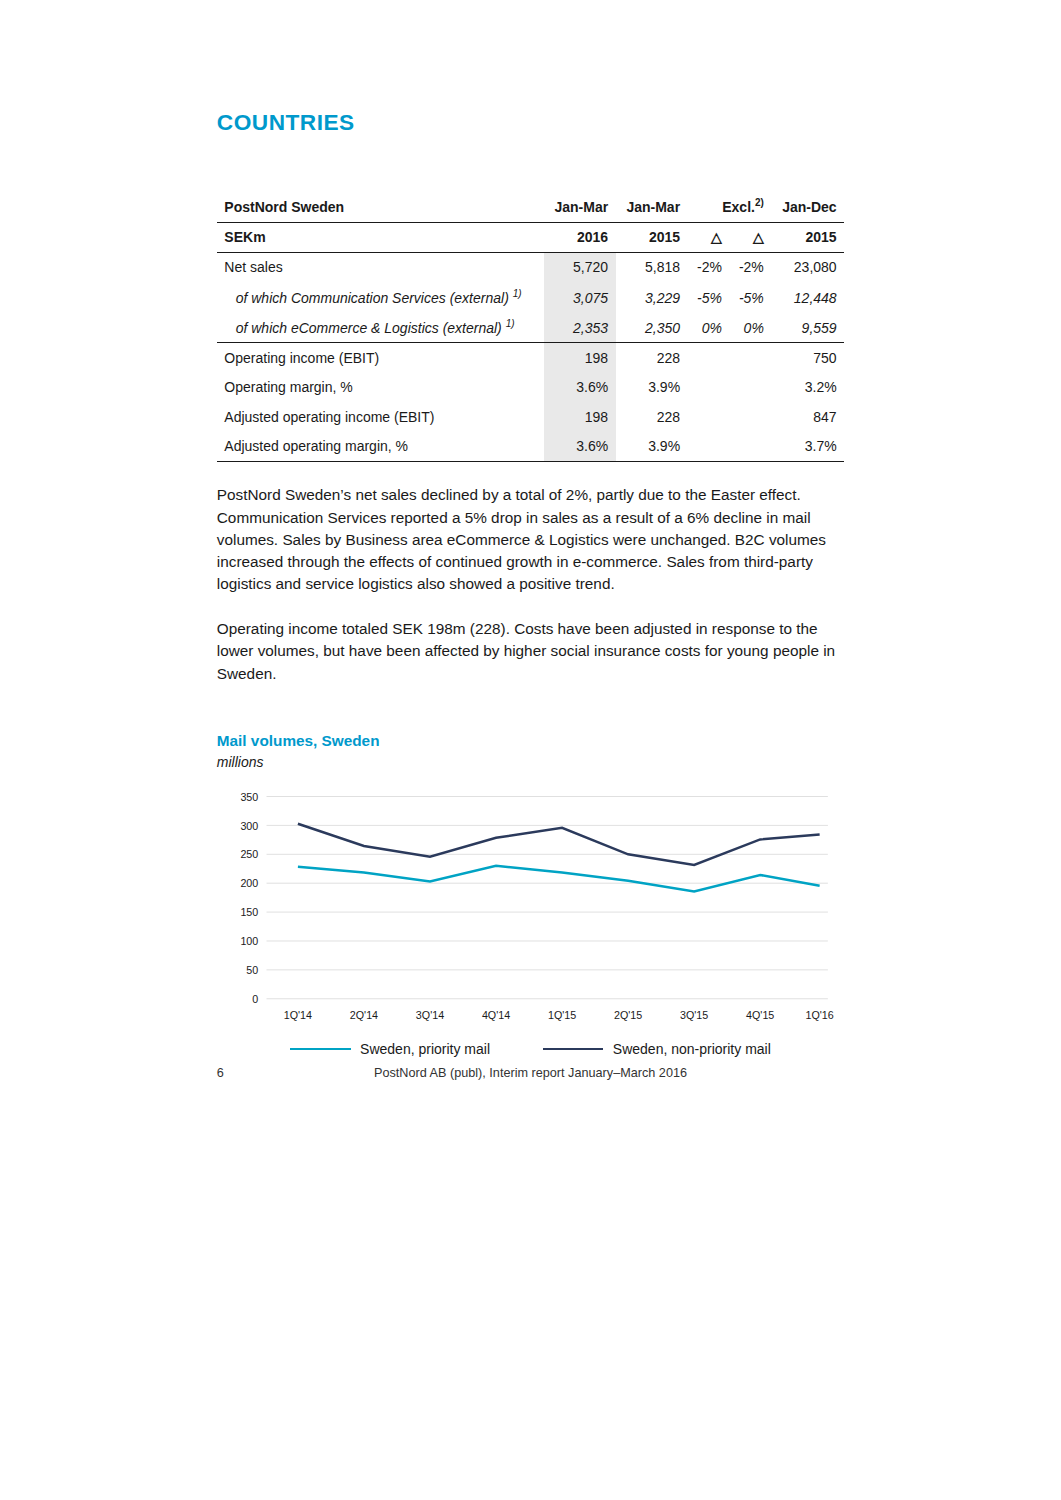COUNTRIES
| PostNord Sweden | Jan-Mar | Jan-Mar | Excl. 2) | Jan-Dec |
| --- | --- | --- | --- | --- |
| SEKm | 2016 | 2015 | △ | △ | 2015 |
| Net sales | 5,720 | 5,818 | -2% | -2% | 23,080 |
| of which Communication Services (external) 1) | 3,075 | 3,229 | -5% | -5% | 12,448 |
| of which eCommerce & Logistics (external) 1) | 2,353 | 2,350 | 0% | 0% | 9,559 |
| Operating income (EBIT) | 198 | 228 | | | 750 |
| Operating margin, % | 3.6% | 3.9% | | | 3.2% |
| Adjusted operating income (EBIT) | 198 | 228 | | | 847 |
| Adjusted operating margin, % | 3.6% | 3.9% | | | 3.7% |
PostNord Sweden’s net sales declined by a total of 2%, partly due to the Easter effect. Communication Services reported a 5% drop in sales as a result of a 6% decline in mail volumes. Sales by Business area eCommerce & Logistics were unchanged. B2C volumes increased through the effects of continued growth in e-commerce. Sales from third-party logistics and service logistics also showed a positive trend.
Operating income totaled SEK 198m (228). Costs have been adjusted in response to the lower volumes, but have been affected by higher social insurance costs for young people in Sweden.
Mail volumes, Sweden
millions
350 300 250 200 150 100 50 0 1Q'14 2Q'14 3Q'14 4Q'14 1Q'15 2Q'15 3Q'15 4Q'15 1Q'16
Sweden, priority mail
Sweden, non-priority mail
6 PostNord AB (publ), Interim report January–March 2016